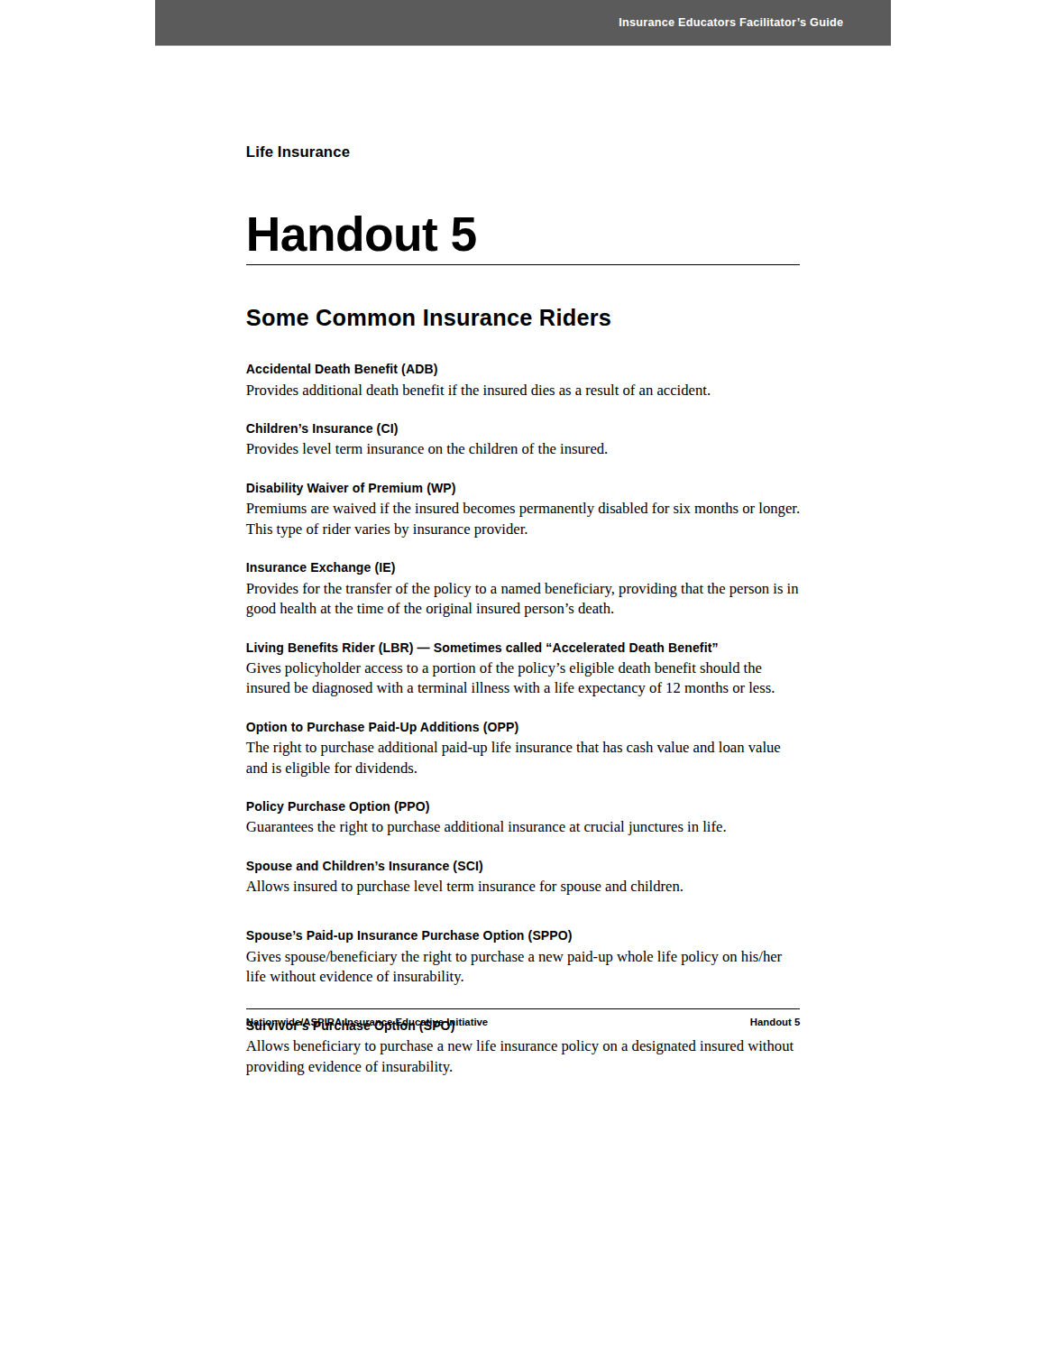Insurance Educators Facilitator’s Guide
Life Insurance
Handout 5
Some Common Insurance Riders
Accidental Death Benefit (ADB)
Provides additional death benefit if the insured dies as a result of an accident.
Children’s Insurance (CI)
Provides level term insurance on the children of the insured.
Disability Waiver of Premium (WP)
Premiums are waived if the insured becomes permanently disabled for six months or longer. This type of rider varies by insurance provider.
Insurance Exchange (IE)
Provides for the transfer of the policy to a named beneficiary, providing that the person is in good health at the time of the original insured person’s death.
Living Benefits Rider (LBR) — Sometimes called “Accelerated Death Benefit”
Gives policyholder access to a portion of the policy’s eligible death benefit should the insured be diagnosed with a terminal illness with a life expectancy of 12 months or less.
Option to Purchase Paid-Up Additions (OPP)
The right to purchase additional paid-up life insurance that has cash value and loan value and is eligible for dividends.
Policy Purchase Option (PPO)
Guarantees the right to purchase additional insurance at crucial junctures in life.
Spouse and Children’s Insurance (SCI)
Allows insured to purchase level term insurance for spouse and children.
Spouse’s Paid-up Insurance Purchase Option (SPPO)
Gives spouse/beneficiary the right to purchase a new paid-up whole life policy on his/her life without evidence of insurability.
Survivor’s Purchase Option (SPO)
Allows beneficiary to purchase a new life insurance policy on a designated insured without providing evidence of insurability.
Nationwide/ASPIRA Insurance Educative Initiative Handout 5